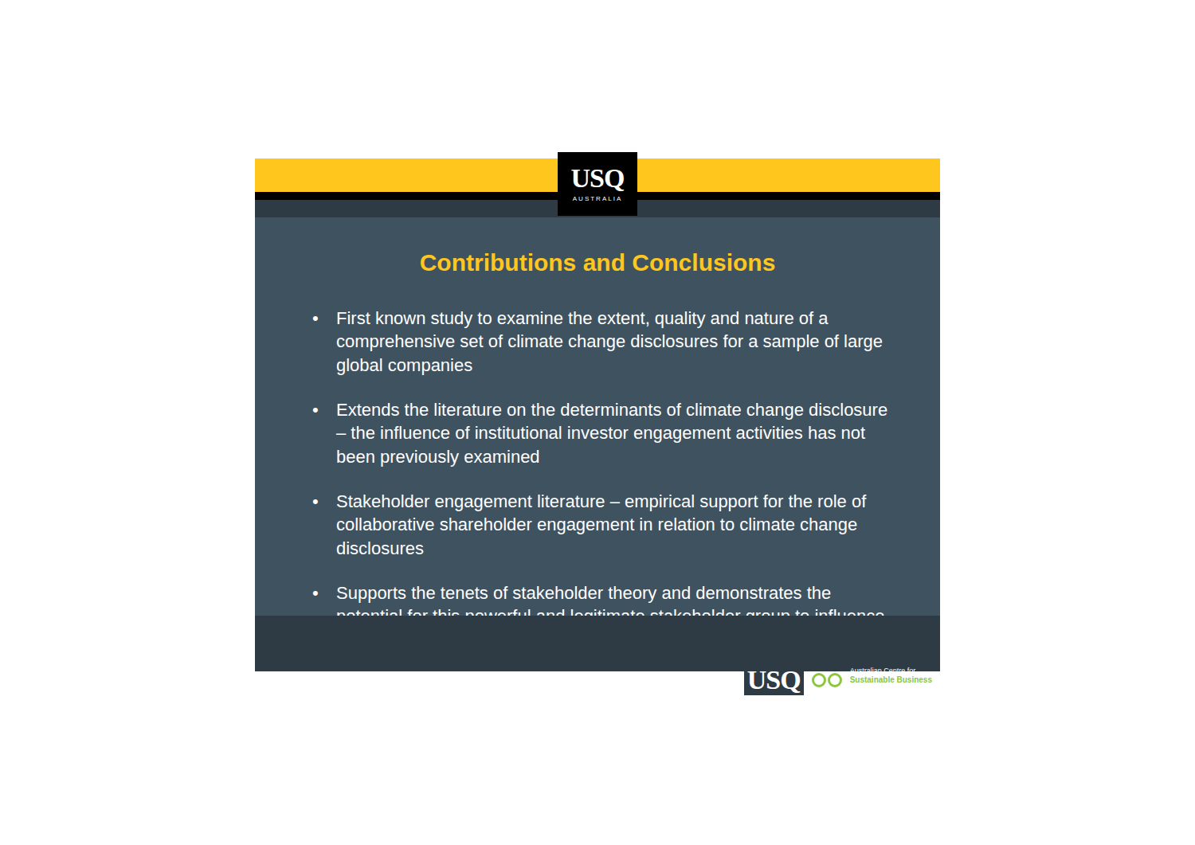USQ AUSTRALIA
Contributions and Conclusions
First known study to examine the extent, quality and nature of a comprehensive set of climate change disclosures for a sample of large global companies
Extends the literature on the determinants of climate change disclosure – the influence of institutional investor engagement activities has not been previously examined
Stakeholder engagement literature – empirical support for the role of collaborative shareholder engagement in relation to climate change disclosures
Supports the tenets of stakeholder theory and demonstrates the potential for this powerful and legitimate stakeholder group to influence corporate disclosures
USQ
Australian Centre for
Sustainable Business
and Development